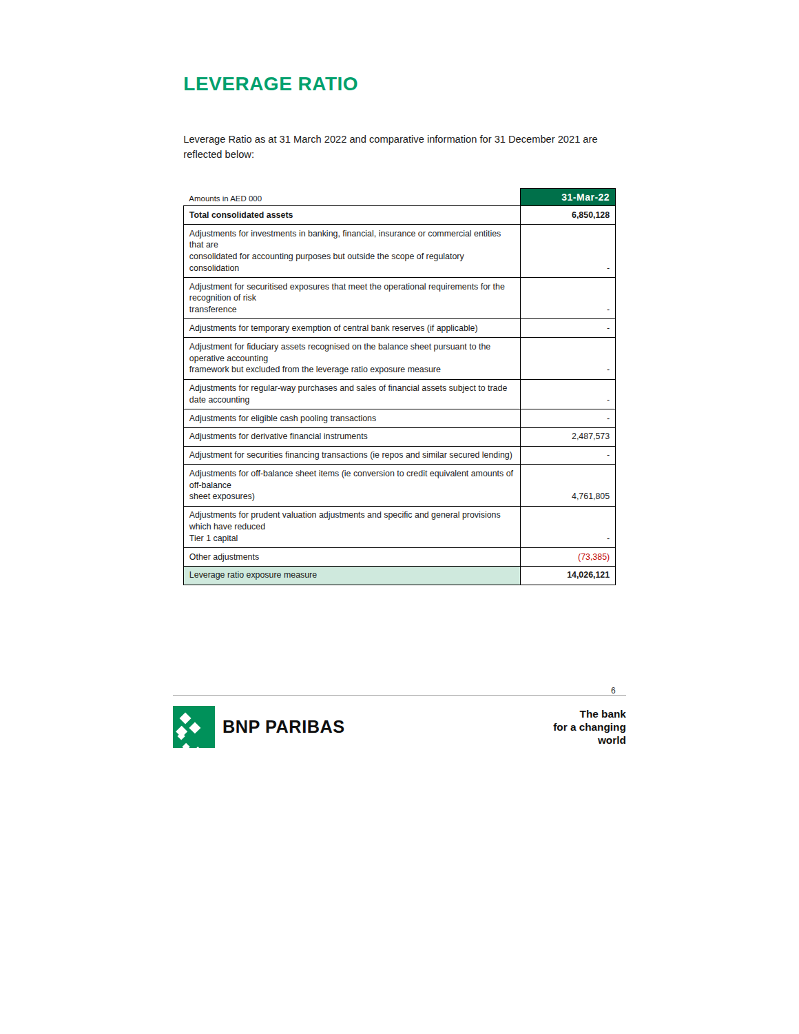LEVERAGE RATIO
Leverage Ratio as at 31 March 2022 and comparative information for 31 December 2021 are reflected below:
| Amounts in AED 000 | 31-Mar-22 |
| --- | --- |
| Total consolidated assets | 6,850,128 |
| Adjustments for investments in banking, financial, insurance or commercial entities that are consolidated for accounting purposes but outside the scope of regulatory consolidation | - |
| Adjustment for securitised exposures that meet the operational requirements for the recognition of risk transference | - |
| Adjustments for temporary exemption of central bank reserves (if applicable) | - |
| Adjustment for fiduciary assets recognised on the balance sheet pursuant to the operative accounting framework but excluded from the leverage ratio exposure measure | - |
| Adjustments for regular-way purchases and sales of financial assets subject to trade date accounting | - |
| Adjustments for eligible cash pooling transactions | - |
| Adjustments for derivative financial instruments | 2,487,573 |
| Adjustment for securities financing transactions (ie repos and similar secured lending) | - |
| Adjustments for off-balance sheet items (ie conversion to credit equivalent amounts of off-balance sheet exposures) | 4,761,805 |
| Adjustments for prudent valuation adjustments and specific and general provisions which have reduced Tier 1 capital | - |
| Other adjustments | (73,385) |
| Leverage ratio exposure measure | 14,026,121 |
6
BNP PARIBAS
The bank
for a changing
world